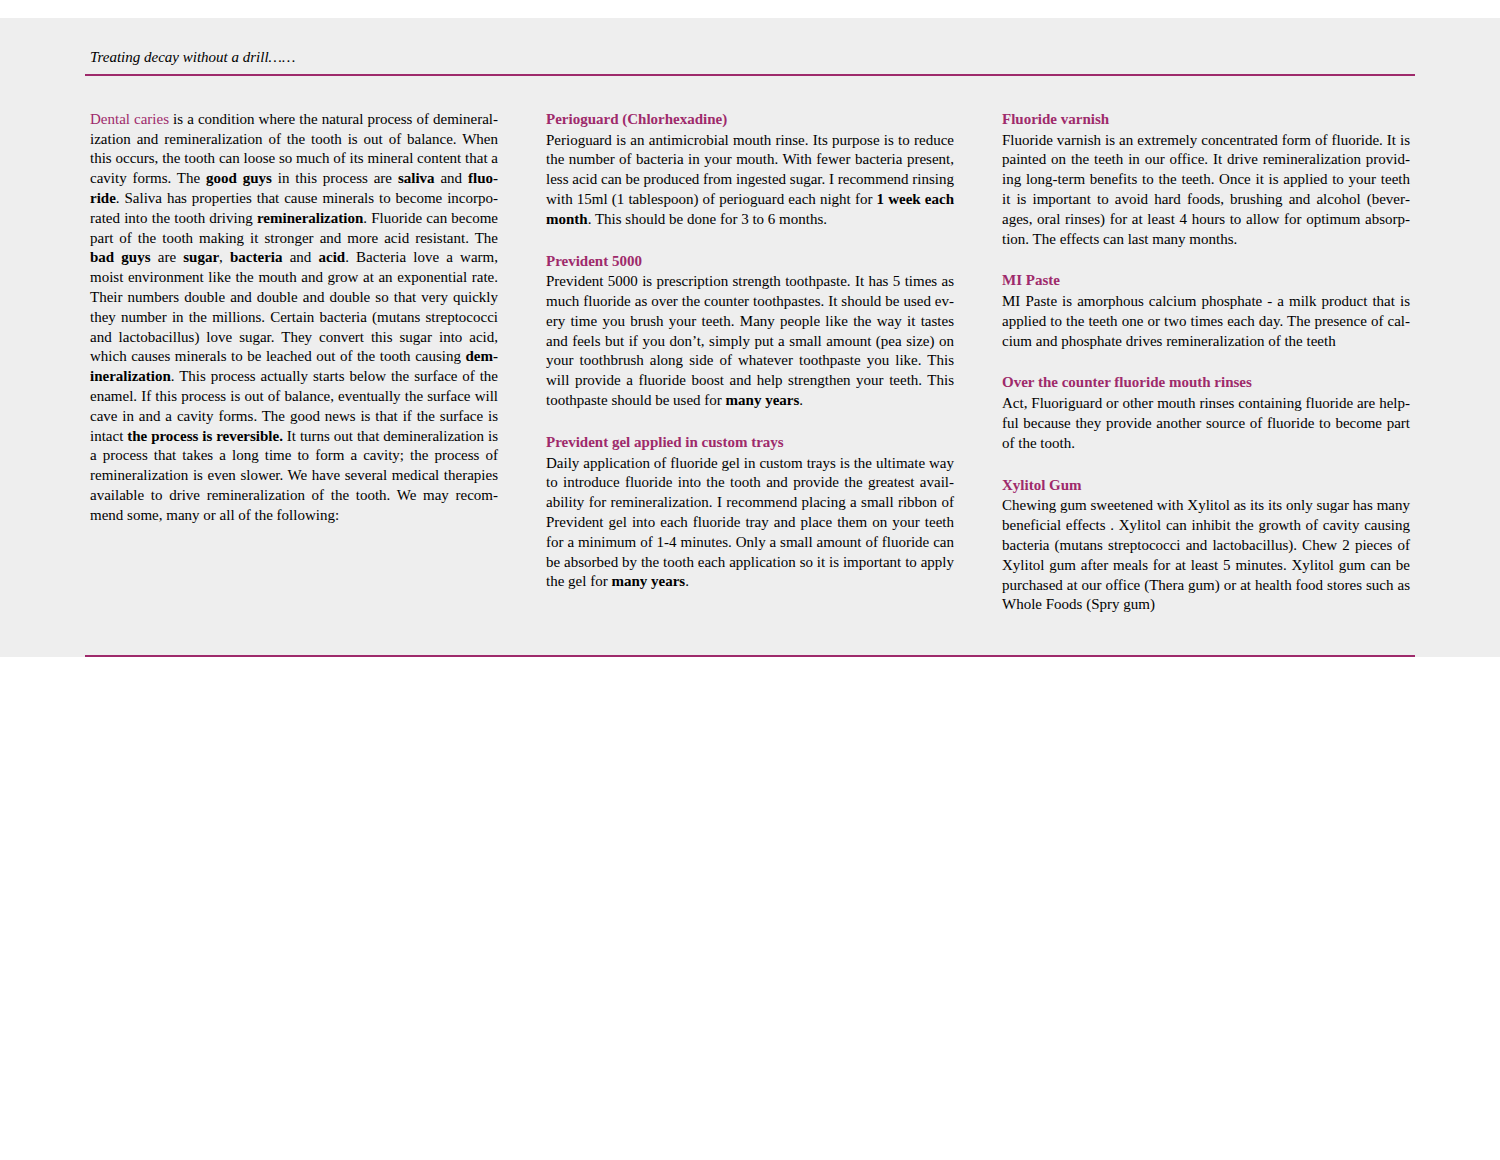Treating decay without a drill……
Dental caries is a condition where the natural process of demineralization and remineralization of the tooth is out of balance. When this occurs, the tooth can loose so much of its mineral content that a cavity forms. The good guys in this process are saliva and fluoride. Saliva has properties that cause minerals to become incorporated into the tooth driving remineralization. Fluoride can become part of the tooth making it stronger and more acid resistant. The bad guys are sugar, bacteria and acid. Bacteria love a warm, moist environment like the mouth and grow at an exponential rate. Their numbers double and double and double so that very quickly they number in the millions. Certain bacteria (mutans streptococci and lactobacillus) love sugar. They convert this sugar into acid, which causes minerals to be leached out of the tooth causing demineralization. This process actually starts below the surface of the enamel. If this process is out of balance, eventually the surface will cave in and a cavity forms. The good news is that if the surface is intact the process is reversible. It turns out that demineralization is a process that takes a long time to form a cavity; the process of remineralization is even slower. We have several medical therapies available to drive remineralization of the tooth. We may recommend some, many or all of the following:
Perioguard (Chlorhexadine)
Perioguard is an antimicrobial mouth rinse. Its purpose is to reduce the number of bacteria in your mouth. With fewer bacteria present, less acid can be produced from ingested sugar. I recommend rinsing with 15ml (1 tablespoon) of perioguard each night for 1 week each month. This should be done for 3 to 6 months.
Prevident 5000
Prevident 5000 is prescription strength toothpaste. It has 5 times as much fluoride as over the counter toothpastes. It should be used every time you brush your teeth. Many people like the way it tastes and feels but if you don’t, simply put a small amount (pea size) on your toothbrush along side of whatever toothpaste you like. This will provide a fluoride boost and help strengthen your teeth. This toothpaste should be used for many years.
Prevident gel applied in custom trays
Daily application of fluoride gel in custom trays is the ultimate way to introduce fluoride into the tooth and provide the greatest availability for remineralization. I recommend placing a small ribbon of Prevident gel into each fluoride tray and place them on your teeth for a minimum of 1-4 minutes. Only a small amount of fluoride can be absorbed by the tooth each application so it is important to apply the gel for many years.
Fluoride varnish
Fluoride varnish is an extremely concentrated form of fluoride. It is painted on the teeth in our office. It drive remineralization providing long-term benefits to the teeth. Once it is applied to your teeth it is important to avoid hard foods, brushing and alcohol (beverages, oral rinses) for at least 4 hours to allow for optimum absorption. The effects can last many months.
MI Paste
MI Paste is amorphous calcium phosphate - a milk product that is applied to the teeth one or two times each day. The presence of calcium and phosphate drives remineralization of the teeth
Over the counter fluoride mouth rinses
Act, Fluoriguard or other mouth rinses containing fluoride are helpful because they provide another source of fluoride to become part of the tooth.
Xylitol Gum
Chewing gum sweetened with Xylitol as its its only sugar has many beneficial effects . Xylitol can inhibit the growth of cavity causing bacteria (mutans streptococci and lactobacillus). Chew 2 pieces of Xylitol gum after meals for at least 5 minutes. Xylitol gum can be purchased at our office (Thera gum) or at health food stores such as Whole Foods (Spry gum)